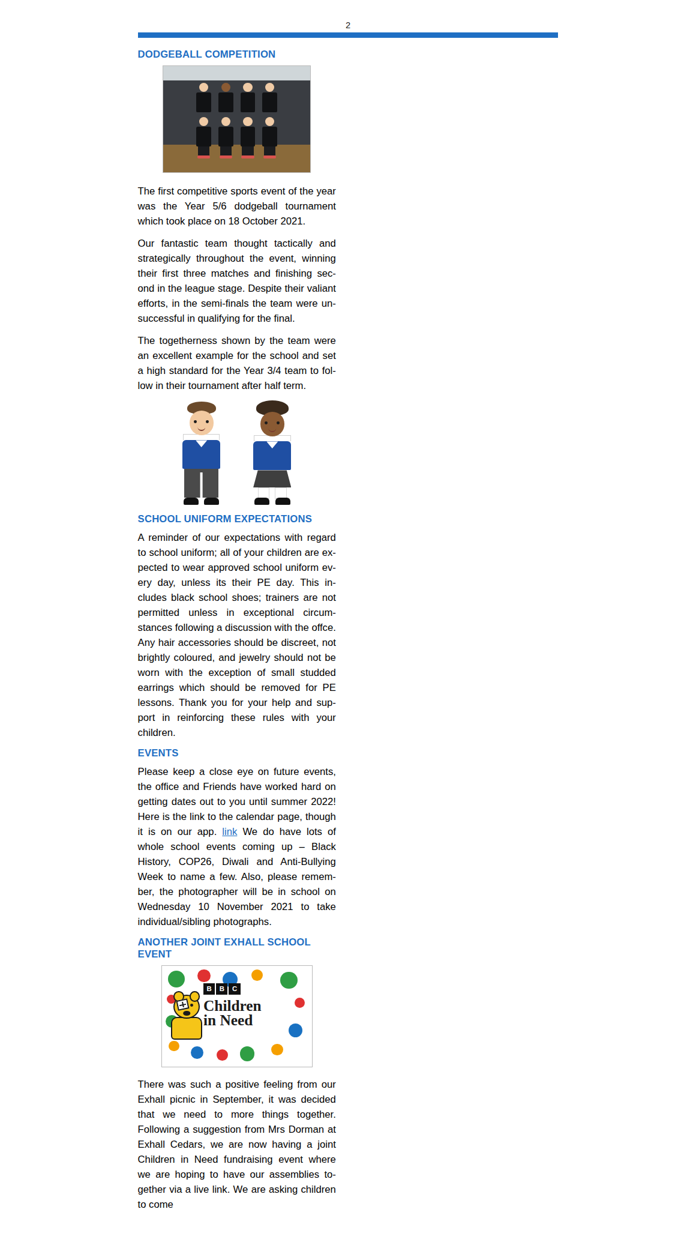2
DODGEBALL COMPETITION
The first competitive sports event of the year was the Year 5/6 dodgeball tournament which took place on 18 October 2021.
Our fantastic team thought tactically and strategically throughout the event, winning their first three matches and finishing second in the league stage. Despite their valiant efforts, in the semi-finals the team were unsuccessful in qualifying for the final.
The togetherness shown by the team were an excellent example for the school and set a high standard for the Year 3/4 team to follow in their tournament after half term.
SCHOOL UNIFORM EXPECTATIONS
A reminder of our expectations with regard to school uniform; all of your children are expected to wear approved school uniform every day, unless its their PE day. This includes black school shoes; trainers are not permitted unless in exceptional circumstances following a discussion with the offce. Any hair accessories should be discreet, not brightly coloured, and jewelry should not be worn with the exception of small studded earrings which should be removed for PE lessons. Thank you for your help and support in reinforcing these rules with your children.
EVENTS
Please keep a close eye on future events, the office and Friends have worked hard on getting dates out to you until summer 2022! Here is the link to the calendar page, though it is on our app. link We do have lots of whole school events coming up – Black History, COP26, Diwali and Anti-Bullying Week to name a few. Also, please remember, the photographer will be in school on Wednesday 10 November 2021 to take individual/sibling photographs.
ANOTHER JOINT EXHALL SCHOOL EVENT
BBC
Children
in Need
There was such a positive feeling from our Exhall picnic in September, it was decided that we need to more things together. Following a suggestion from Mrs Dorman at Exhall Cedars, we are now having a joint Children in Need fundraising event where we are hoping to have our assemblies together via a live link. We are asking children to come